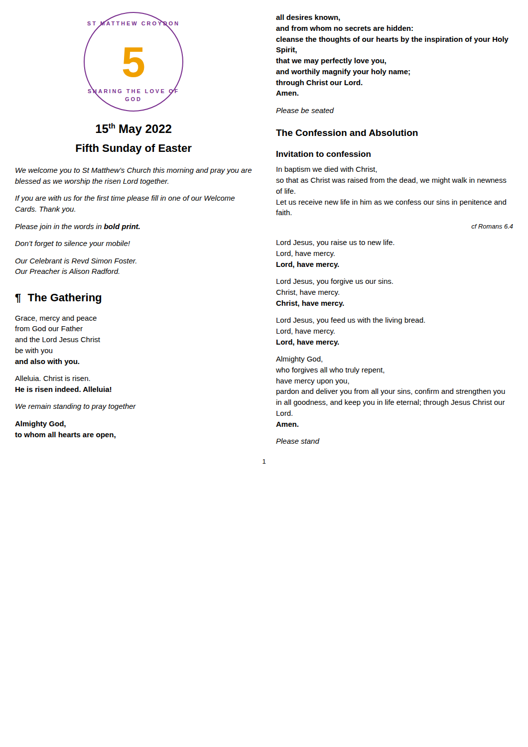ST MATTHEW CROYDON
5
SHARING THE LOVE OF GOD
15th May 2022
Fifth Sunday of Easter
We welcome you to St Matthew’s Church this morning and pray you are blessed as we worship the risen Lord together.
If you are with us for the first time please fill in one of our Welcome Cards. Thank you.
Please join in the words in bold print.
Don’t forget to silence your mobile!
Our Celebrant is Revd Simon Foster.
Our Preacher is Alison Radford.
¶The Gathering
Grace, mercy and peace
from God our Father
and the Lord Jesus Christ
be with you
and also with you.
Alleluia. Christ is risen.
He is risen indeed. Alleluia!
We remain standing to pray together
Almighty God,
to whom all hearts are open,
all desires known,
and from whom no secrets are hidden:
cleanse the thoughts of our hearts by the inspiration of your Holy Spirit,
that we may perfectly love you,
and worthily magnify your holy name;
through Christ our Lord.
Amen.
Please be seated
The Confession and Absolution
Invitation to confession
In baptism we died with Christ,
so that as Christ was raised from the dead, we might walk in newness of life.
Let us receive new life in him as we confess our sins in penitence and faith.
cf Romans 6.4
Lord Jesus, you raise us to new life.
Lord, have mercy.
Lord, have mercy.
Lord Jesus, you forgive us our sins.
Christ, have mercy.
Christ, have mercy.
Lord Jesus, you feed us with the living bread.
Lord, have mercy.
Lord, have mercy.
Almighty God,
who forgives all who truly repent,
have mercy upon you,
pardon and deliver you from all your sins, confirm and strengthen you in all goodness, and keep you in life eternal; through Jesus Christ our Lord.
Amen.
Please stand
1